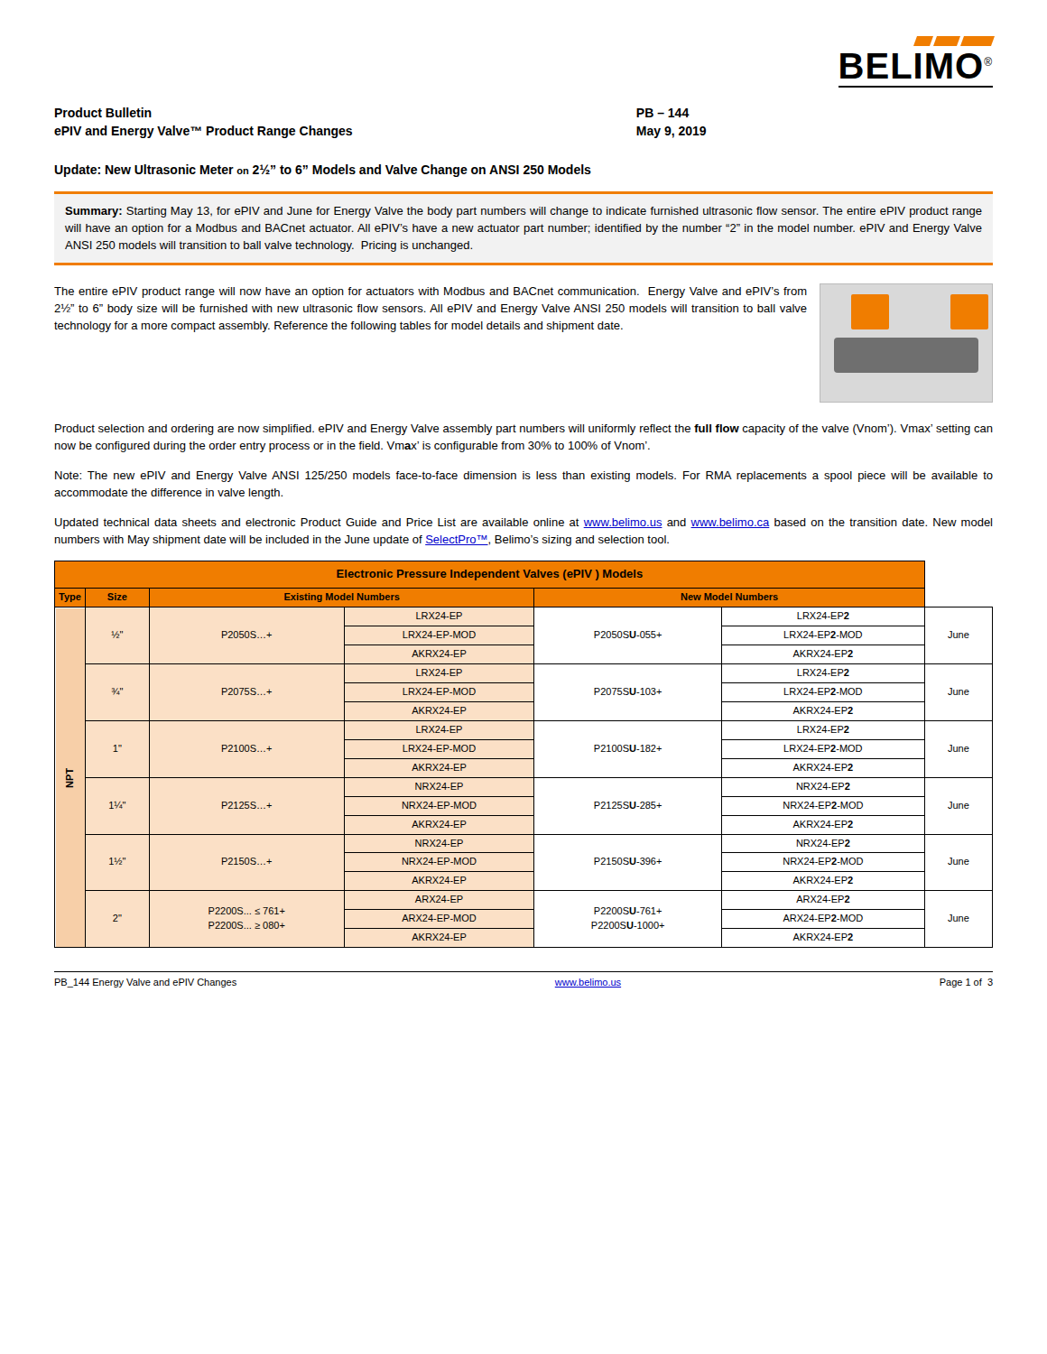BELIMO®
| Product Bulletin | PB – 144 |
| ePIV and Energy Valve™ Product Range Changes | May 9, 2019 |
Update: New Ultrasonic Meter on 2½” to 6” Models and Valve Change on ANSI 250 Models
Summary: Starting May 13, for ePIV and June for Energy Valve the body part numbers will change to indicate furnished ultrasonic flow sensor. The entire ePIV product range will have an option for a Modbus and BACnet actuator. All ePIV’s have a new actuator part number; identified by the number “2” in the model number. ePIV and Energy Valve ANSI 250 models will transition to ball valve technology. Pricing is unchanged.
The entire ePIV product range will now have an option for actuators with Modbus and BACnet communication. Energy Valve and ePIV’s from 2½” to 6” body size will be furnished with new ultrasonic flow sensors. All ePIV and Energy Valve ANSI 250 models will transition to ball valve technology for a more compact assembly. Reference the following tables for model details and shipment date.
Product selection and ordering are now simplified. ePIV and Energy Valve assembly part numbers will uniformly reflect the full flow capacity of the valve (Vnom’). Vmax’ setting can now be configured during the order entry process or in the field. Vmax’ is configurable from 30% to 100% of Vnom’.
Note: The new ePIV and Energy Valve ANSI 125/250 models face-to-face dimension is less than existing models. For RMA replacements a spool piece will be available to accommodate the difference in valve length.
Updated technical data sheets and electronic Product Guide and Price List are available online at www.belimo.us and www.belimo.ca based on the transition date. New model numbers with May shipment date will be included in the June update of SelectPro™, Belimo’s sizing and selection tool.
| Electronic Pressure Independent Valves (ePIV ) Models |
| --- |
| Type | Size | Existing Model Numbers | New Model Numbers | |
| NPT | ½" | P2050S…+ | LRX24-EP | P2050S U -055+ | LRX24-EP 2 | June |
| LRX24-EP-MOD | LRX24-EP 2 -MOD |
| AKRX24-EP | AKRX24-EP 2 |
| ¾" | P2075S…+ | LRX24-EP | P2075S U -103+ | LRX24-EP 2 | June |
| LRX24-EP-MOD | LRX24-EP 2 -MOD |
| AKRX24-EP | AKRX24-EP 2 |
| 1" | P2100S…+ | LRX24-EP | P2100S U -182+ | LRX24-EP 2 | June |
| LRX24-EP-MOD | LRX24-EP 2 -MOD |
| AKRX24-EP | AKRX24-EP 2 |
| 1¼" | P2125S…+ | NRX24-EP | P2125S U -285+ | NRX24-EP 2 | June |
| NRX24-EP-MOD | NRX24-EP 2 -MOD |
| AKRX24-EP | AKRX24-EP 2 |
| 1½" | P2150S…+ | NRX24-EP | P2150S U -396+ | NRX24-EP 2 | June |
| NRX24-EP-MOD | NRX24-EP 2 -MOD |
| AKRX24-EP | AKRX24-EP 2 |
| 2" | P2200S... ≤ 761+ P2200S... ≥ 080+ | ARX24-EP | P2200S U -761+ P2200S U -1000+ | ARX24-EP 2 | June |
| ARX24-EP-MOD | ARX24-EP 2 -MOD |
| AKRX24-EP | AKRX24-EP 2 |
PB_144 Energy Valve and ePIV Changes www.belimo.us Page 1 of 3